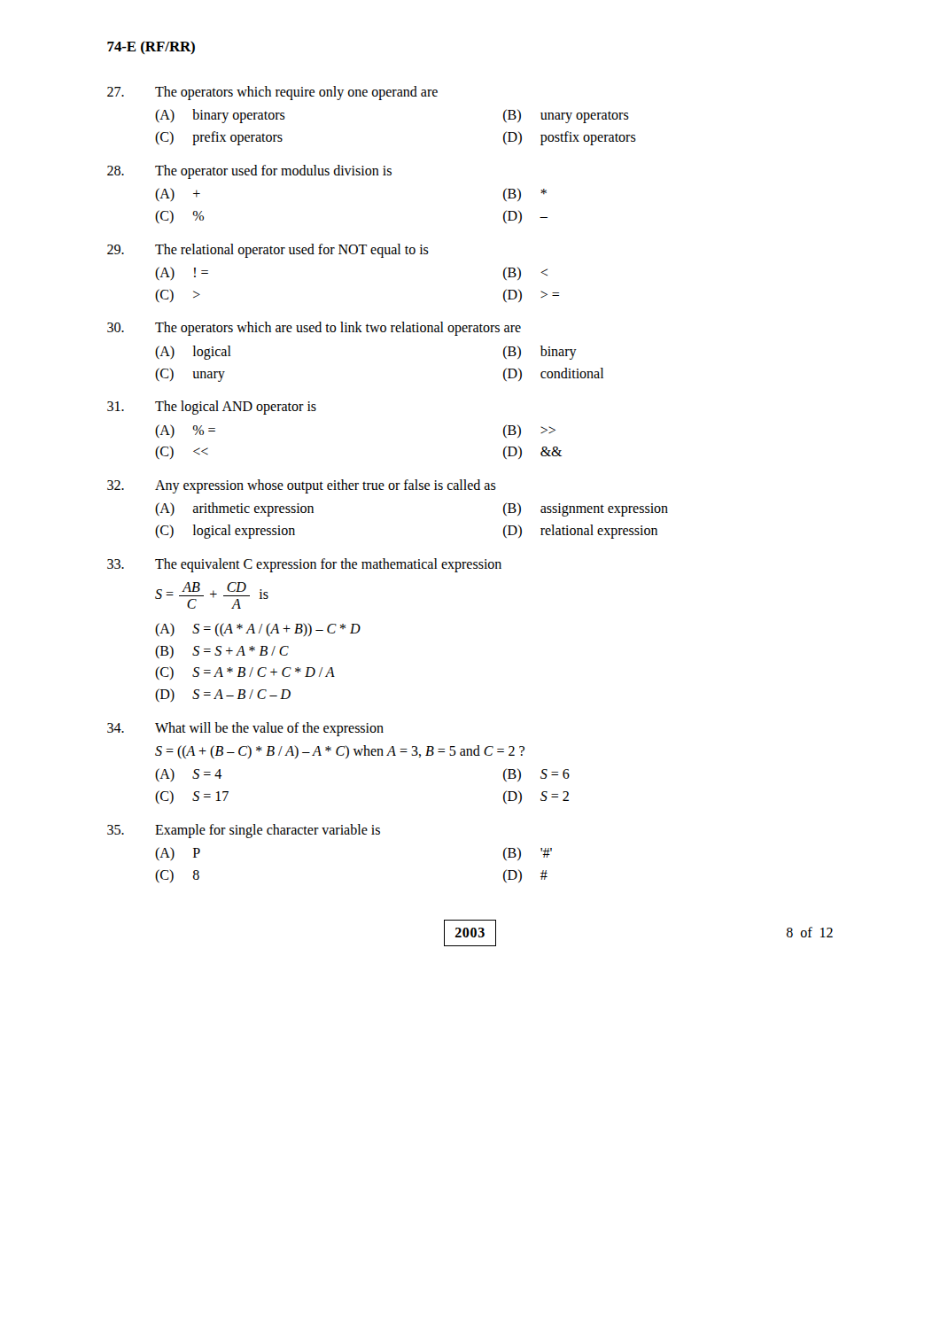74-E (RF/RR)
The operators which require only one operand are
(A) binary operators
(B) unary operators
(C) prefix operators
(D) postfix operators
The operator used for modulus division is
(A)+
(B)*
(C)%
(D)–
The relational operator used for NOT equal to is
(A)! =
(B)<
(C)>
(D)> =
The operators which are used to link two relational operators are
(A) logical
(B) binary
(C) unary
(D) conditional
The logical AND operator is
(A)% =
(B)>>
(C)<<
(D)&&
Any expression whose output either true or false is called as
(A) arithmetic expression
(B) assignment expression
(C) logical expression
(D) relational expression
The equivalent C expression for the mathematical expression
S = AB C + CD A is
(A) S = ((A * A / (A + B)) – C * D
(B) S = S + A * B / C
(C) S = A * B / C + C * D / A
(D) S = A – B / C – D
What will be the value of the expression S = ((A + (B – C) * B / A) – A * C) when A = 3, B = 5 and C = 2 ?
(A) S = 4
(B) S = 6
(C) S = 17
(D) S = 2
Example for single character variable is
(A) P
(B)'#'
(C) 8
(D)#
2003 8 of 12